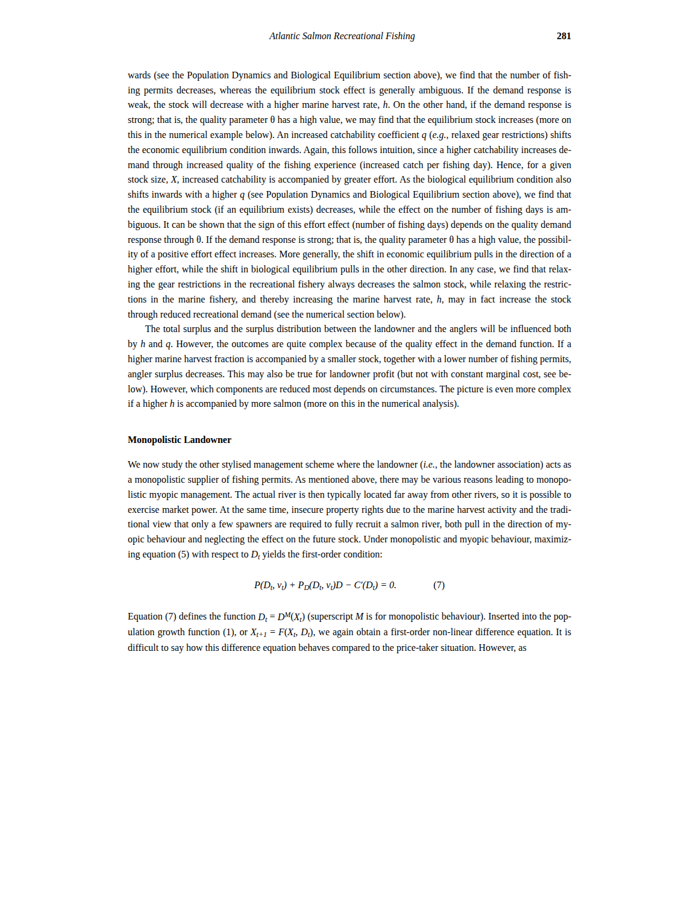Atlantic Salmon Recreational Fishing 281
wards (see the Population Dynamics and Biological Equilibrium section above), we find that the number of fishing permits decreases, whereas the equilibrium stock effect is generally ambiguous. If the demand response is weak, the stock will decrease with a higher marine harvest rate, h. On the other hand, if the demand response is strong; that is, the quality parameter θ has a high value, we may find that the equilibrium stock increases (more on this in the numerical example below). An increased catchability coefficient q (e.g., relaxed gear restrictions) shifts the economic equilibrium condition inwards. Again, this follows intuition, since a higher catchability increases demand through increased quality of the fishing experience (increased catch per fishing day). Hence, for a given stock size, X, increased catchability is accompanied by greater effort. As the biological equilibrium condition also shifts inwards with a higher q (see Population Dynamics and Biological Equilibrium section above), we find that the equilibrium stock (if an equilibrium exists) decreases, while the effect on the number of fishing days is ambiguous. It can be shown that the sign of this effort effect (number of fishing days) depends on the quality demand response through θ. If the demand response is strong; that is, the quality parameter θ has a high value, the possibility of a positive effort effect increases. More generally, the shift in economic equilibrium pulls in the direction of a higher effort, while the shift in biological equilibrium pulls in the other direction. In any case, we find that relaxing the gear restrictions in the recreational fishery always decreases the salmon stock, while relaxing the restrictions in the marine fishery, and thereby increasing the marine harvest rate, h, may in fact increase the stock through reduced recreational demand (see the numerical section below).
The total surplus and the surplus distribution between the landowner and the anglers will be influenced both by h and q. However, the outcomes are quite complex because of the quality effect in the demand function. If a higher marine harvest fraction is accompanied by a smaller stock, together with a lower number of fishing permits, angler surplus decreases. This may also be true for landowner profit (but not with constant marginal cost, see below). However, which components are reduced most depends on circumstances. The picture is even more complex if a higher h is accompanied by more salmon (more on this in the numerical analysis).
Monopolistic Landowner
We now study the other stylised management scheme where the landowner (i.e., the landowner association) acts as a monopolistic supplier of fishing permits. As mentioned above, there may be various reasons leading to monopolistic myopic management. The actual river is then typically located far away from other rivers, so it is possible to exercise market power. At the same time, insecure property rights due to the marine harvest activity and the traditional view that only a few spawners are required to fully recruit a salmon river, both pull in the direction of myopic behaviour and neglecting the effect on the future stock. Under monopolistic and myopic behaviour, maximizing equation (5) with respect to Dt yields the first-order condition:
P(Dt, vt) + PD(Dt, vt)D − C′(Dt) = 0. (7)
Equation (7) defines the function Dt = DM(Xt) (superscript M is for monopolistic behaviour). Inserted into the population growth function (1), or Xt+1 = F(Xt, Dt), we again obtain a first-order non-linear difference equation. It is difficult to say how this difference equation behaves compared to the price-taker situation. However, as